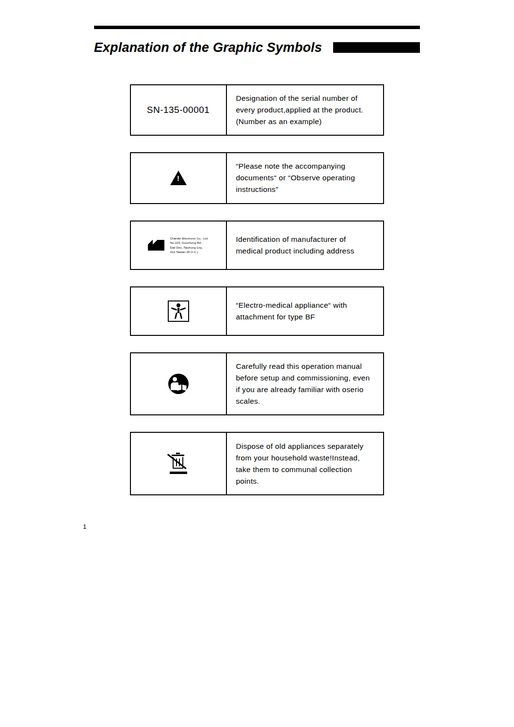Explanation of the Graphic Symbols
SN-135-00001
Designation of the serial number of every product,applied at the product.
(Number as an example)
“Please note the accompanying documents“ or “Observe operating instructions”
Charder Electronic Co., Ltd.
No.103, Guozhong Rd.,
Dali Dist.,Taichung City,
412 Taiwan (R.O.C.)
Identification of manufacturer of medical product including address
“Electro-medical appliance“ with attachment for type BF
Carefully read this operation manual before setup and commissioning, even if you are already familiar with oserio scales.
Dispose of old appliances separately from your household waste!Instead, take them to communal collection points.
1